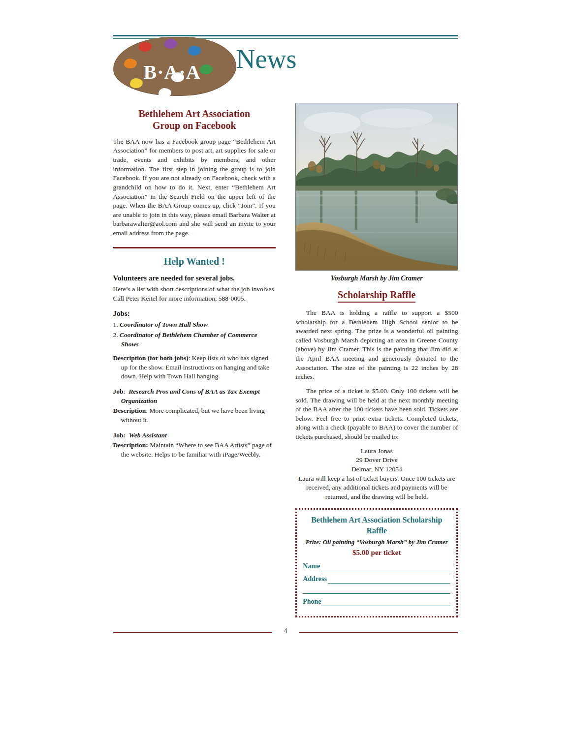B·A·A
News
Bethlehem Art Association
Group on Facebook
The BAA now has a Facebook group page “Bethlehem Art Association” for members to post art, art supplies for sale or trade, events and exhibits by members, and other information. The first step in joining the group is to join Facebook. If you are not already on Facebook, check with a grandchild on how to do it. Next, enter “Bethlehem Art Association” in the Search Field on the upper left of the page. When the BAA Group comes up, click “Join”. If you are unable to join in this way, please email Barbara Walter at barbarawalter@aol.com and she will send an invite to your email address from the page.
Help Wanted !
Volunteers are needed for several jobs.
Here’s a list with short descriptions of what the job involves. Call Peter Keitel for more information, 588-0005.
Jobs:
1. Coordinator of Town Hall Show
2. Coordinator of Bethlehem Chamber of Commerce Shows
Description (for both jobs): Keep lists of who has signed up for the show. Email instructions on hanging and take down. Help with Town Hall hanging.
Job: Research Pros and Cons of BAA as Tax Exempt Organization
Description: More complicated, but we have been living without it.
Job: Web Assistant
Description: Maintain “Where to see BAA Artists” page of the website. Helps to be familiar with iPage/Weebly.
Vosburgh Marsh by Jim Cramer
Scholarship Raffle
The BAA is holding a raffle to support a $500 scholarship for a Bethlehem High School senior to be awarded next spring. The prize is a wonderful oil painting called Vosburgh Marsh depicting an area in Greene County (above) by Jim Cramer. This is the painting that Jim did at the April BAA meeting and generously donated to the Association. The size of the painting is 22 inches by 28 inches.
The price of a ticket is $5.00. Only 100 tickets will be sold. The drawing will be held at the next monthly meeting of the BAA after the 100 tickets have been sold. Tickets are below. Feel free to print extra tickets. Completed tickets, along with a check (payable to BAA) to cover the number of tickets purchased, should be mailed to:
Laura Jonas
29 Dover Drive
Delmar, NY 12054
Laura will keep a list of ticket buyers. Once 100 tickets are received, any additional tickets and payments will be returned, and the drawing will be held.
Bethlehem Art Association Scholarship Raffle
Prize: Oil painting “Vosburgh Marsh” by Jim Cramer
$5.00 per ticket
Name
Address
Phone
4